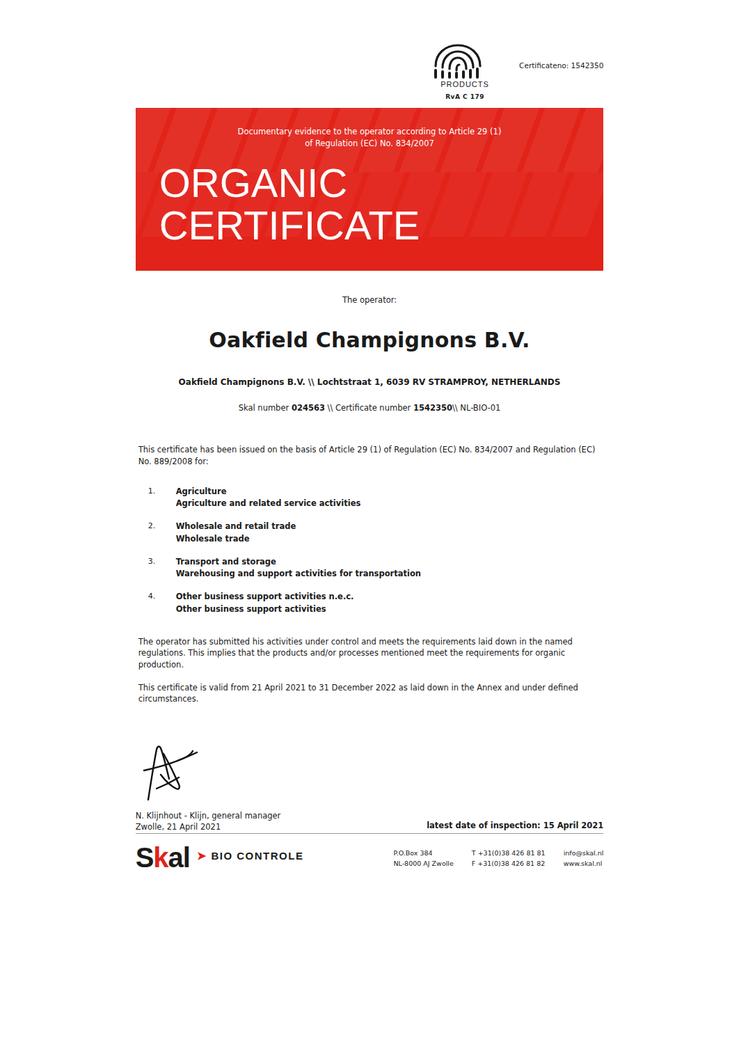PRODUCTS
RvA C 179
Certificateno: 1542350
Documentary evidence to the operator according to Article 29 (1)
of Regulation (EC) No. 834/2007
ORGANIC CERTIFICATE
The operator:
Oakfield Champignons B.V.
Oakfield Champignons B.V. \\ Lochtstraat 1, 6039 RV STRAMPROY, NETHERLANDS
Skal number 024563 \\ Certificate number 1542350\\ NL-BIO-01
This certificate has been issued on the basis of Article 29 (1) of Regulation (EC) No. 834/2007 and Regulation (EC) No. 889/2008 for:
Agriculture Agriculture and related service activities
Wholesale and retail trade Wholesale trade
Transport and storage Warehousing and support activities for transportation
Other business support activities n.e.c. Other business support activities
The operator has submitted his activities under control and meets the requirements laid down in the named regulations. This implies that the products and/or processes mentioned meet the requirements for organic production.
This certificate is valid from 21 April 2021 to 31 December 2022 as laid down in the Annex and under defined circumstances.
N. Klijnhout - Klijn, general manager
Zwolle, 21 April 2021
latest date of inspection: 15 April 2021
Skal
➤BIO CONTROLE
P.O.Box 384
NL-8000 AJ Zwolle
T +31(0)38 426 81 81
F +31(0)38 426 81 82
info@skal.nl
www.skal.nl